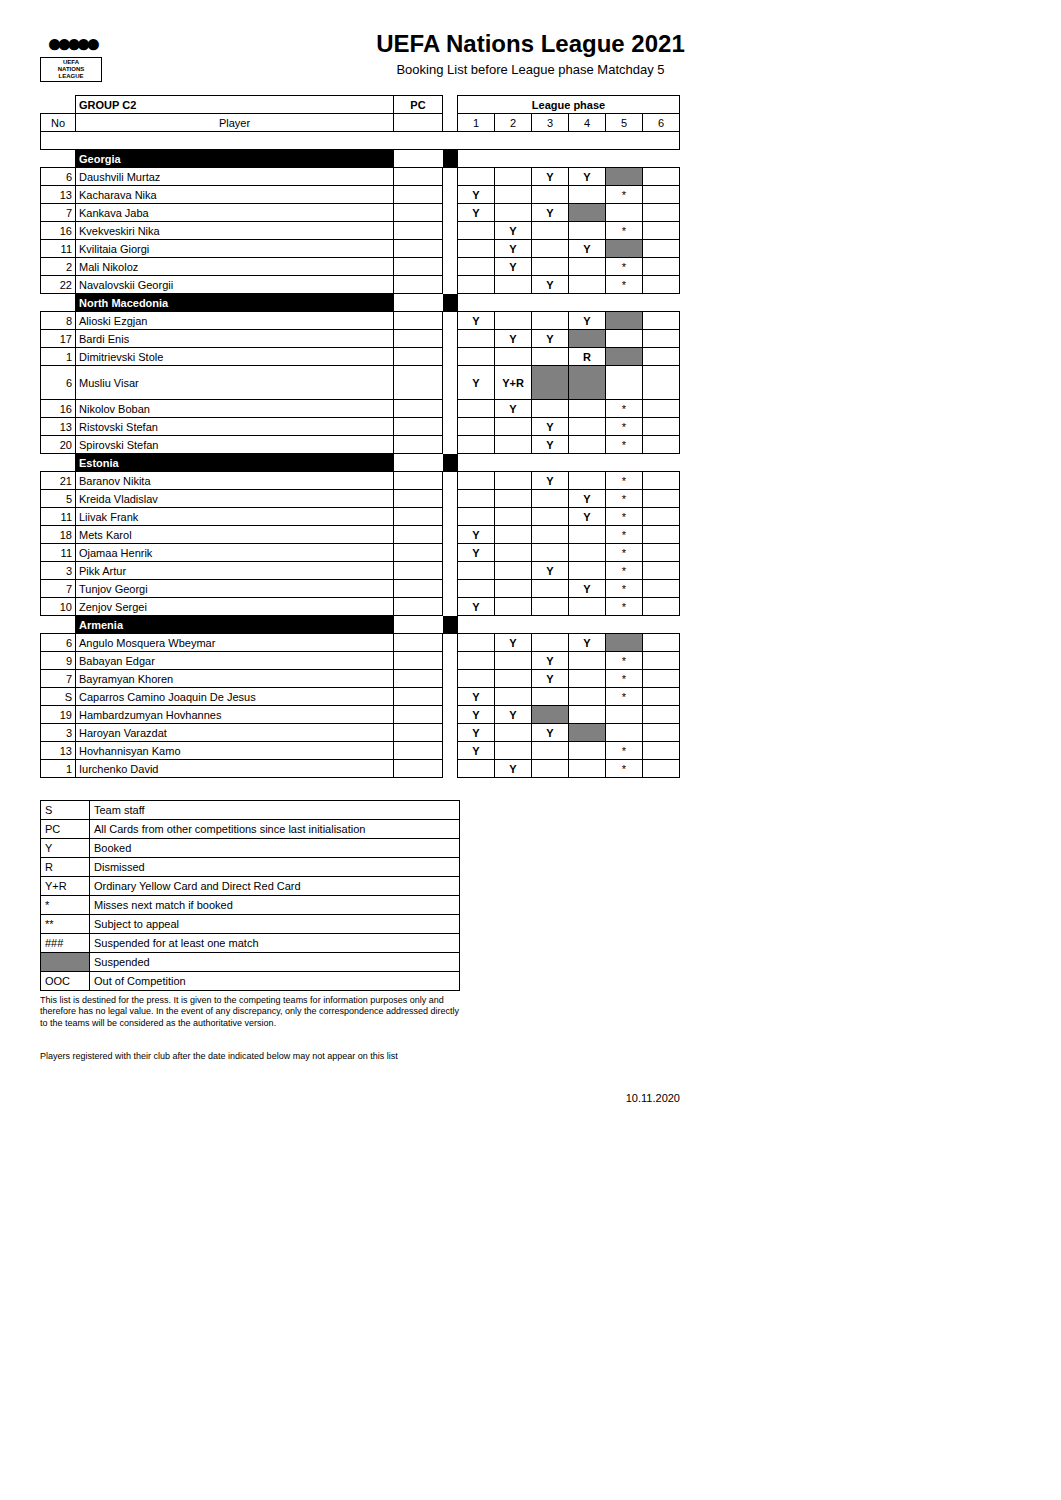●●●●●
UEFA
NATIONS
LEAGUE
UEFA Nations League 2021
Booking List before League phase Matchday 5
| | GROUP C2 | PC | | League phase |
| No | Player | | | 1 | 2 | 3 | 4 | 5 | 6 |
| | Georgia | | | |
| 6 | Daushvili Murtaz | | | | | Y | Y | | |
| 13 | Kacharava Nika | | | Y | | | | * | |
| 7 | Kankava Jaba | | | Y | | Y | | | |
| 16 | Kvekveskiri Nika | | | | Y | | | * | |
| 11 | Kvilitaia Giorgi | | | | Y | | Y | | |
| 2 | Mali Nikoloz | | | | Y | | | * | |
| 22 | Navalovskii Georgii | | | | | Y | | * | |
| | North Macedonia | | | |
| 8 | Alioski Ezgjan | | | Y | | | Y | | |
| 17 | Bardi Enis | | | | Y | Y | | | |
| 1 | Dimitrievski Stole | | | | | | R | | |
| 6 | Musliu Visar | | | Y | Y+R | | | | |
| 16 | Nikolov Boban | | | | Y | | | * | |
| 13 | Ristovski Stefan | | | | | Y | | * | |
| 20 | Spirovski Stefan | | | | | Y | | * | |
| | Estonia | | | |
| 21 | Baranov Nikita | | | | | Y | | * | |
| 5 | Kreida Vladislav | | | | | | Y | * | |
| 11 | Liivak Frank | | | | | | Y | * | |
| 18 | Mets Karol | | | Y | | | | * | |
| 11 | Ojamaa Henrik | | | Y | | | | * | |
| 3 | Pikk Artur | | | | | Y | | * | |
| 7 | Tunjov Georgi | | | | | | Y | * | |
| 10 | Zenjov Sergei | | | Y | | | | * | |
| | Armenia | | | |
| 6 | Angulo Mosquera Wbeymar | | | | Y | | Y | | |
| 9 | Babayan Edgar | | | | | Y | | * | |
| 7 | Bayramyan Khoren | | | | | Y | | * | |
| S | Caparros Camino Joaquin De Jesus | | | Y | | | | * | |
| 19 | Hambardzumyan Hovhannes | | | Y | Y | | | | |
| 3 | Haroyan Varazdat | | | Y | | Y | | | |
| 13 | Hovhannisyan Kamo | | | Y | | | | * | |
| 1 | Iurchenko David | | | | Y | | | * | |
| S | Team staff |
| PC | All Cards from other competitions since last initialisation |
| Y | Booked |
| R | Dismissed |
| Y+R | Ordinary Yellow Card and Direct Red Card |
| * | Misses next match if booked |
| ** | Subject to appeal |
| ### | Suspended for at least one match |
| | Suspended |
| OOC | Out of Competition |
This list is destined for the press. It is given to the competing teams for information purposes only and therefore has no legal value. In the event of any discrepancy, only the correspondence addressed directly to the teams will be considered as the authoritative version.
Players registered with their club after the date indicated below may not appear on this list
10.11.2020